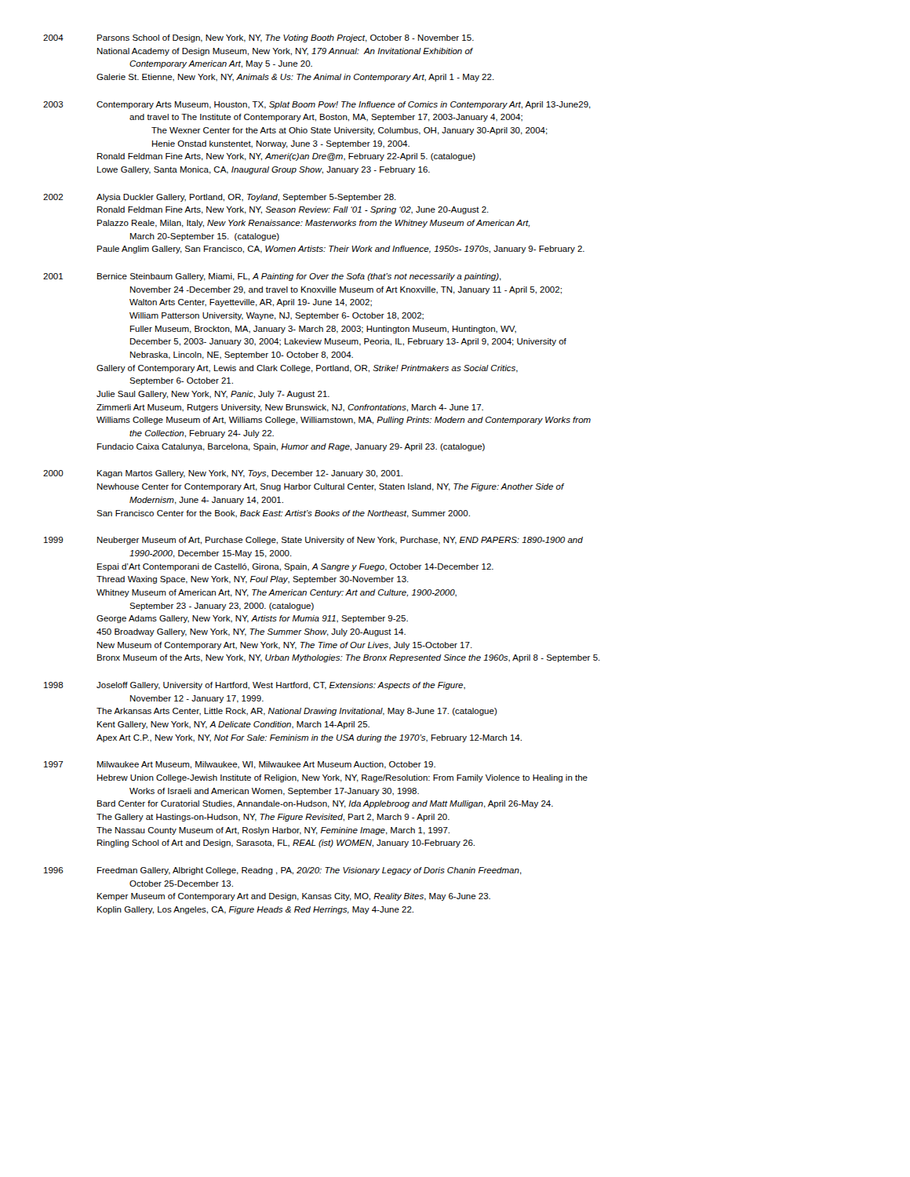2004
Parsons School of Design, New York, NY, The Voting Booth Project, October 8 - November 15.
National Academy of Design Museum, New York, NY, 179 Annual: An Invitational Exhibition of
Contemporary American Art, May 5 - June 20.
Galerie St. Etienne, New York, NY, Animals & Us: The Animal in Contemporary Art, April 1 - May 22.
2003
Contemporary Arts Museum, Houston, TX, Splat Boom Pow! The Influence of Comics in Contemporary Art, April 13-June29,
and travel to The Institute of Contemporary Art, Boston, MA, September 17, 2003-January 4, 2004;
The Wexner Center for the Arts at Ohio State University, Columbus, OH, January 30-April 30, 2004;
Henie Onstad kunstentet, Norway, June 3 - September 19, 2004.
Ronald Feldman Fine Arts, New York, NY, Ameri(c)an Dre@m, February 22-April 5. (catalogue)
Lowe Gallery, Santa Monica, CA, Inaugural Group Show, January 23 - February 16.
2002
Alysia Duckler Gallery, Portland, OR, Toyland, September 5-September 28.
Ronald Feldman Fine Arts, New York, NY, Season Review: Fall ‘01 - Spring ‘02, June 20-August 2.
Palazzo Reale, Milan, Italy, New York Renaissance: Masterworks from the Whitney Museum of American Art,
March 20-September 15. (catalogue)
Paule Anglim Gallery, San Francisco, CA, Women Artists: Their Work and Influence, 1950s- 1970s, January 9- February 2.
2001
Bernice Steinbaum Gallery, Miami, FL, A Painting for Over the Sofa (that’s not necessarily a painting),
November 24 -December 29, and travel to Knoxville Museum of Art Knoxville, TN, January 11 - April 5, 2002;
Walton Arts Center, Fayetteville, AR, April 19- June 14, 2002;
William Patterson University, Wayne, NJ, September 6- October 18, 2002;
Fuller Museum, Brockton, MA, January 3- March 28, 2003; Huntington Museum, Huntington, WV,
December 5, 2003- January 30, 2004; Lakeview Museum, Peoria, IL, February 13- April 9, 2004; University of
Nebraska, Lincoln, NE, September 10- October 8, 2004.
Gallery of Contemporary Art, Lewis and Clark College, Portland, OR, Strike! Printmakers as Social Critics,
September 6- October 21.
Julie Saul Gallery, New York, NY, Panic, July 7- August 21.
Zimmerli Art Museum, Rutgers University, New Brunswick, NJ, Confrontations, March 4- June 17.
Williams College Museum of Art, Williams College, Williamstown, MA, Pulling Prints: Modern and Contemporary Works from
the Collection, February 24- July 22.
Fundacio Caixa Catalunya, Barcelona, Spain, Humor and Rage, January 29- April 23. (catalogue)
2000
Kagan Martos Gallery, New York, NY, Toys, December 12- January 30, 2001.
Newhouse Center for Contemporary Art, Snug Harbor Cultural Center, Staten Island, NY, The Figure: Another Side of
Modernism, June 4- January 14, 2001.
San Francisco Center for the Book, Back East: Artist’s Books of the Northeast, Summer 2000.
1999
Neuberger Museum of Art, Purchase College, State University of New York, Purchase, NY, END PAPERS: 1890-1900 and
1990-2000, December 15-May 15, 2000.
Espai d’Art Contemporani de Castelló, Girona, Spain, A Sangre y Fuego, October 14-December 12.
Thread Waxing Space, New York, NY, Foul Play, September 30-November 13.
Whitney Museum of American Art, NY, The American Century: Art and Culture, 1900-2000,
September 23 - January 23, 2000. (catalogue)
George Adams Gallery, New York, NY, Artists for Mumia 911, September 9-25.
450 Broadway Gallery, New York, NY, The Summer Show, July 20-August 14.
New Museum of Contemporary Art, New York, NY, The Time of Our Lives, July 15-October 17.
Bronx Museum of the Arts, New York, NY, Urban Mythologies: The Bronx Represented Since the 1960s, April 8 - September 5.
1998
Joseloff Gallery, University of Hartford, West Hartford, CT, Extensions: Aspects of the Figure,
November 12 - January 17, 1999.
The Arkansas Arts Center, Little Rock, AR, National Drawing Invitational, May 8-June 17. (catalogue)
Kent Gallery, New York, NY, A Delicate Condition, March 14-April 25.
Apex Art C.P., New York, NY, Not For Sale: Feminism in the USA during the 1970’s, February 12-March 14.
1997
Milwaukee Art Museum, Milwaukee, WI, Milwaukee Art Museum Auction, October 19.
Hebrew Union College-Jewish Institute of Religion, New York, NY, Rage/Resolution: From Family Violence to Healing in the
Works of Israeli and American Women, September 17-January 30, 1998.
Bard Center for Curatorial Studies, Annandale-on-Hudson, NY, Ida Applebroog and Matt Mulligan, April 26-May 24.
The Gallery at Hastings-on-Hudson, NY, The Figure Revisited, Part 2, March 9 - April 20.
The Nassau County Museum of Art, Roslyn Harbor, NY, Feminine Image, March 1, 1997.
Ringling School of Art and Design, Sarasota, FL, REAL (ist) WOMEN, January 10-February 26.
1996
Freedman Gallery, Albright College, Readng , PA, 20/20: The Visionary Legacy of Doris Chanin Freedman,
October 25-December 13.
Kemper Museum of Contemporary Art and Design, Kansas City, MO, Reality Bites, May 6-June 23.
Koplin Gallery, Los Angeles, CA, Figure Heads & Red Herrings, May 4-June 22.